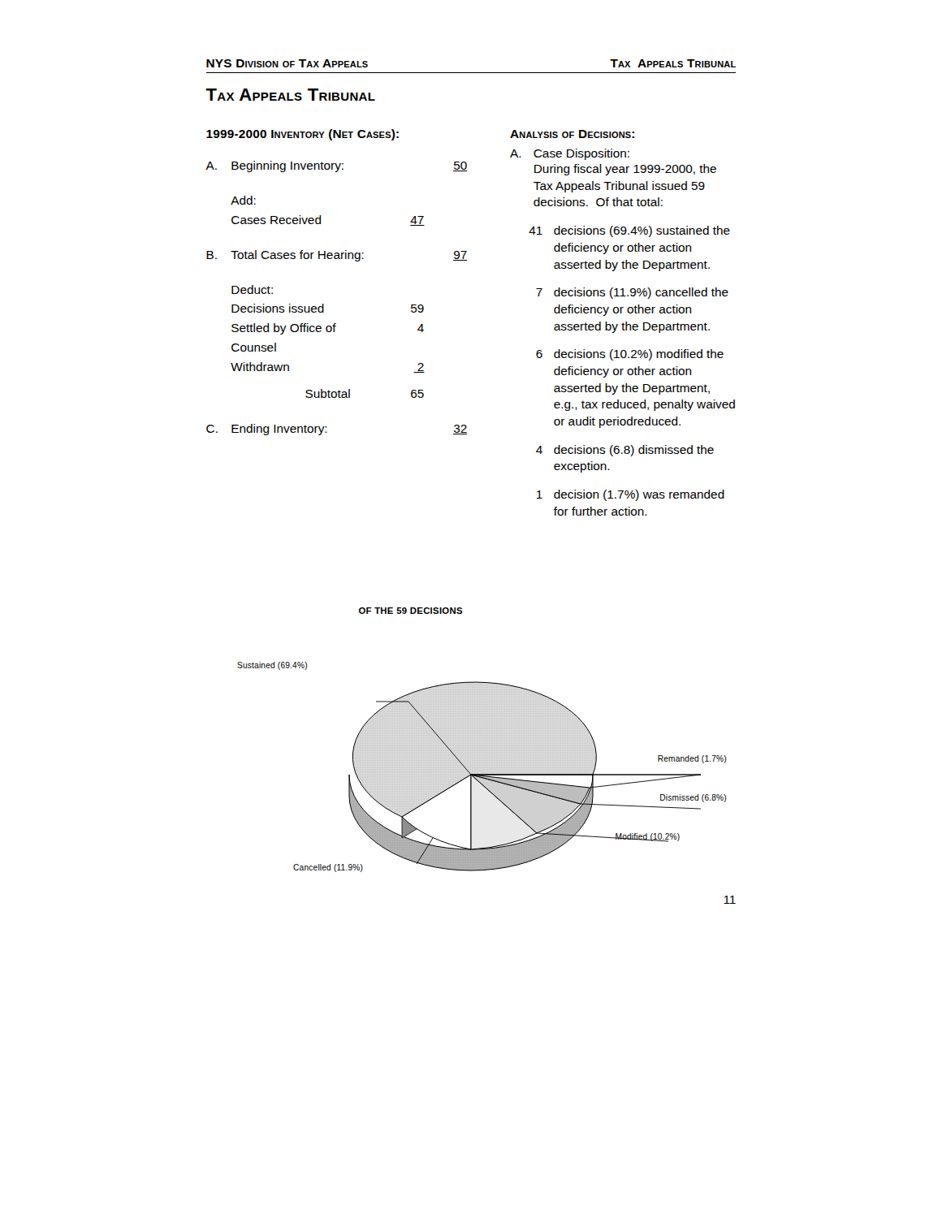NYS Division of Tax Appeals
Tax Appeals Tribunal
Tax Appeals Tribunal
1999-2000 Inventory (Net Cases):
| A. | Beginning Inventory: | | 50 |
| | Add: | | |
| | Cases Received | 47 | |
| B. | Total Cases for Hearing: | | 97 |
| | Deduct: | | |
| | Decisions issued | 59 | |
| | Settled by Office of Counsel | 4 | |
| | Withdrawn | 2 | |
| | Subtotal | 65 | |
| C. | Ending Inventory: | | 32 |
Analysis of Decisions:
A.
Case Disposition:
During fiscal year 1999-2000, the Tax Appeals Tribunal issued 59 decisions. Of that total:
41
decisions (69.4%) sustained the deficiency or other action asserted by the Department.
7
decisions (11.9%) cancelled the deficiency or other action asserted by the Department.
6
decisions (10.2%) modified the deficiency or other action asserted by the Department, e.g., tax reduced, penalty waived or audit periodreduced.
4
decisions (6.8) dismissed the exception.
1
decision (1.7%) was remanded for further action.
OF THE 59 DECISIONS
Sustained (69.4%)
Remanded (1.7%)
Dismissed (6.8%)
Modified (10.2%)
Cancelled (11.9%)
11